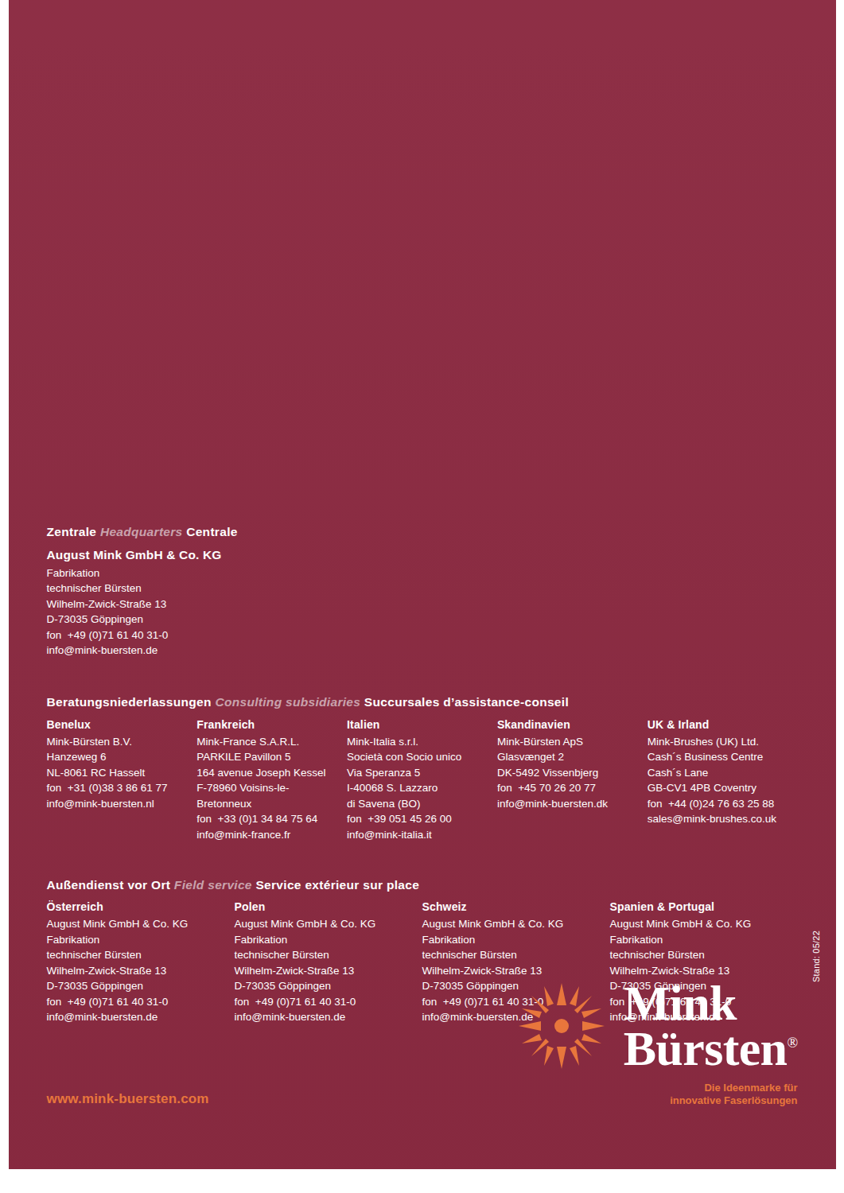Zentrale Headquarters Centrale
August Mink GmbH & Co. KG
Fabrikation
technischer Bürsten
Wilhelm-Zwick-Straße 13
D-73035 Göppingen
fon +49 (0)71 61 40 31-0
info@mink-buersten.de
Beratungsniederlassungen Consulting subsidiaries Succursales d’assistance-conseil
Benelux
Mink-Bürsten B.V.
Hanzeweg 6
NL-8061 RC Hasselt
fon +31 (0)38 3 86 61 77
info@mink-buersten.nl
Frankreich
Mink-France S.A.R.L.
PARKILE Pavillon 5
164 avenue Joseph Kessel
F-78960 Voisins-le-Bretonneux
fon +33 (0)1 34 84 75 64
info@mink-france.fr
Italien
Mink-Italia s.r.l.
Società con Socio unico
Via Speranza 5
I-40068 S. Lazzaro
di Savena (BO)
fon +39 051 45 26 00
info@mink-italia.it
Skandinavien
Mink-Bürsten ApS
Glasvænget 2
DK-5492 Vissenbjerg
fon +45 70 26 20 77
info@mink-buersten.dk
UK & Irland
Mink-Brushes (UK) Ltd.
Cash´s Business Centre
Cash´s Lane
GB-CV1 4PB Coventry
fon +44 (0)24 76 63 25 88
sales@mink-brushes.co.uk
Außendienst vor Ort Field service Service extérieur sur place
Österreich
August Mink GmbH & Co. KG
Fabrikation
technischer Bürsten
Wilhelm-Zwick-Straße 13
D-73035 Göppingen
fon +49 (0)71 61 40 31-0
info@mink-buersten.de
Polen
August Mink GmbH & Co. KG
Fabrikation
technischer Bürsten
Wilhelm-Zwick-Straße 13
D-73035 Göppingen
fon +49 (0)71 61 40 31-0
info@mink-buersten.de
Schweiz
August Mink GmbH & Co. KG
Fabrikation
technischer Bürsten
Wilhelm-Zwick-Straße 13
D-73035 Göppingen
fon +49 (0)71 61 40 31-0
info@mink-buersten.de
Spanien & Portugal
August Mink GmbH & Co. KG
Fabrikation
technischer Bürsten
Wilhelm-Zwick-Straße 13
D-73035 Göppingen
fon +49 (0)71 61 40 31-0
info@mink-buersten.de
Stand: 05/22
Mink Bürsten®
Die Ideenmarke für
innovative Faserlösungen
www.mink-buersten.com